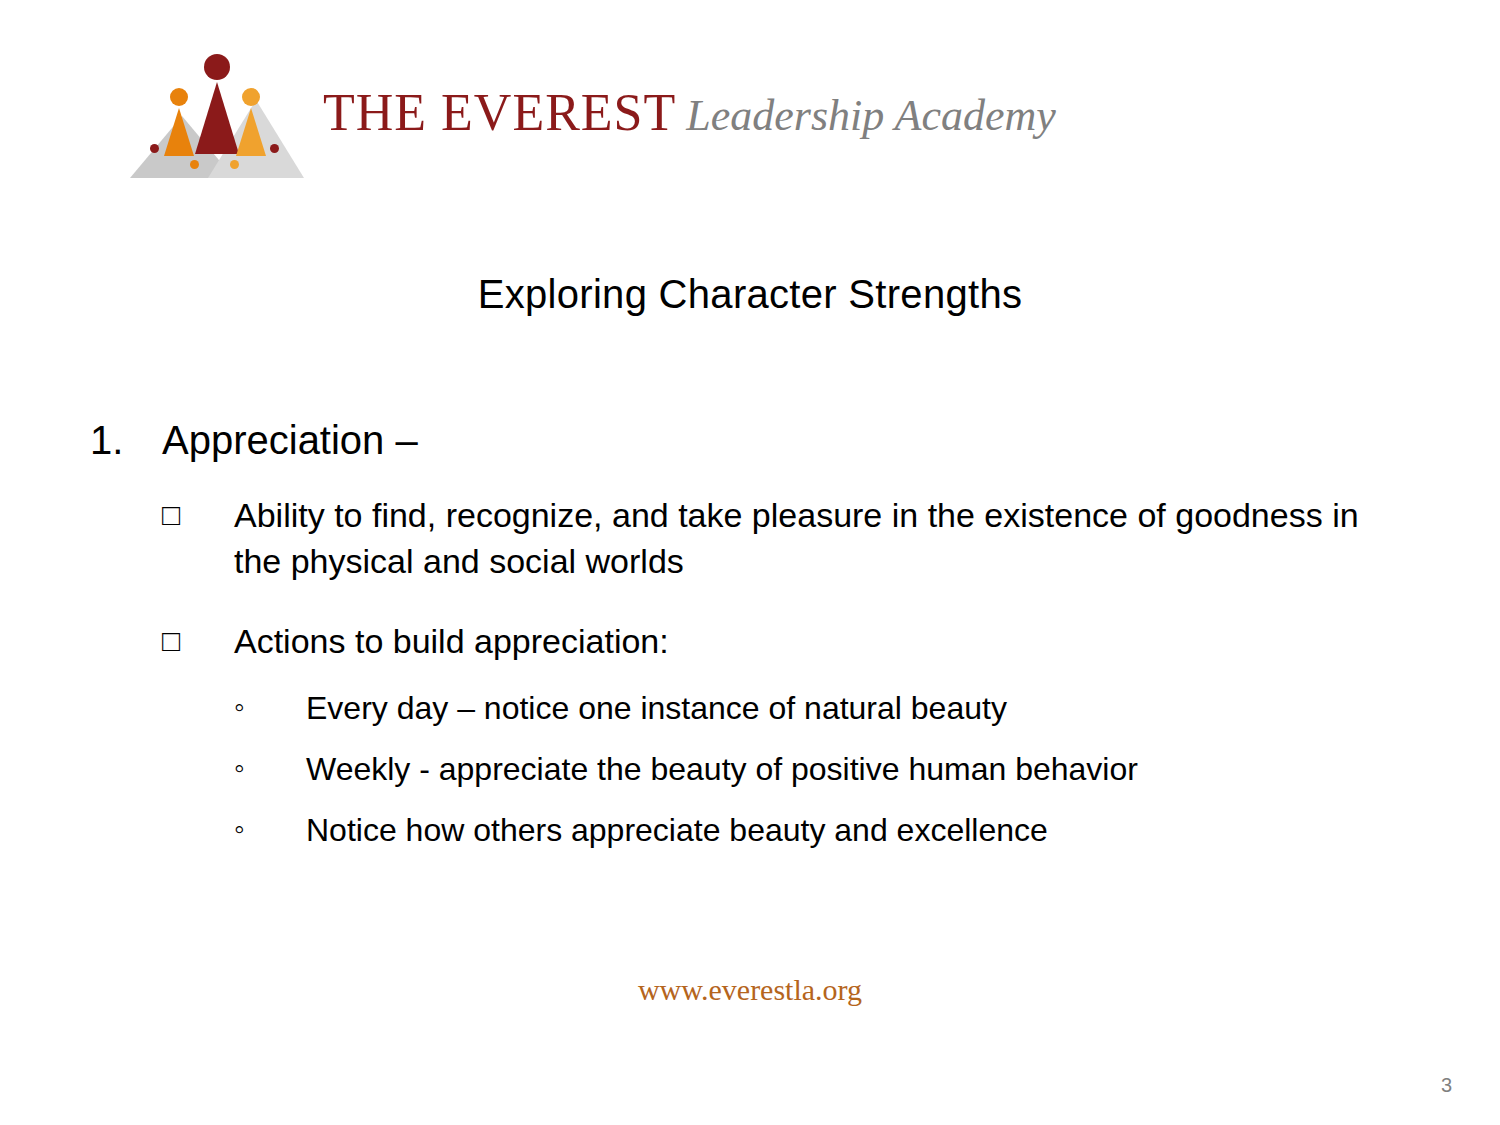THE EVEREST Leadership Academy
Exploring Character Strengths
Appreciation –
Ability to find, recognize, and take pleasure in the existence of goodness in the physical and social worlds
Actions to build appreciation:
Every day – notice one instance of natural beauty
Weekly - appreciate the beauty of positive human behavior
Notice how others appreciate beauty and excellence
www.everestla.org
3